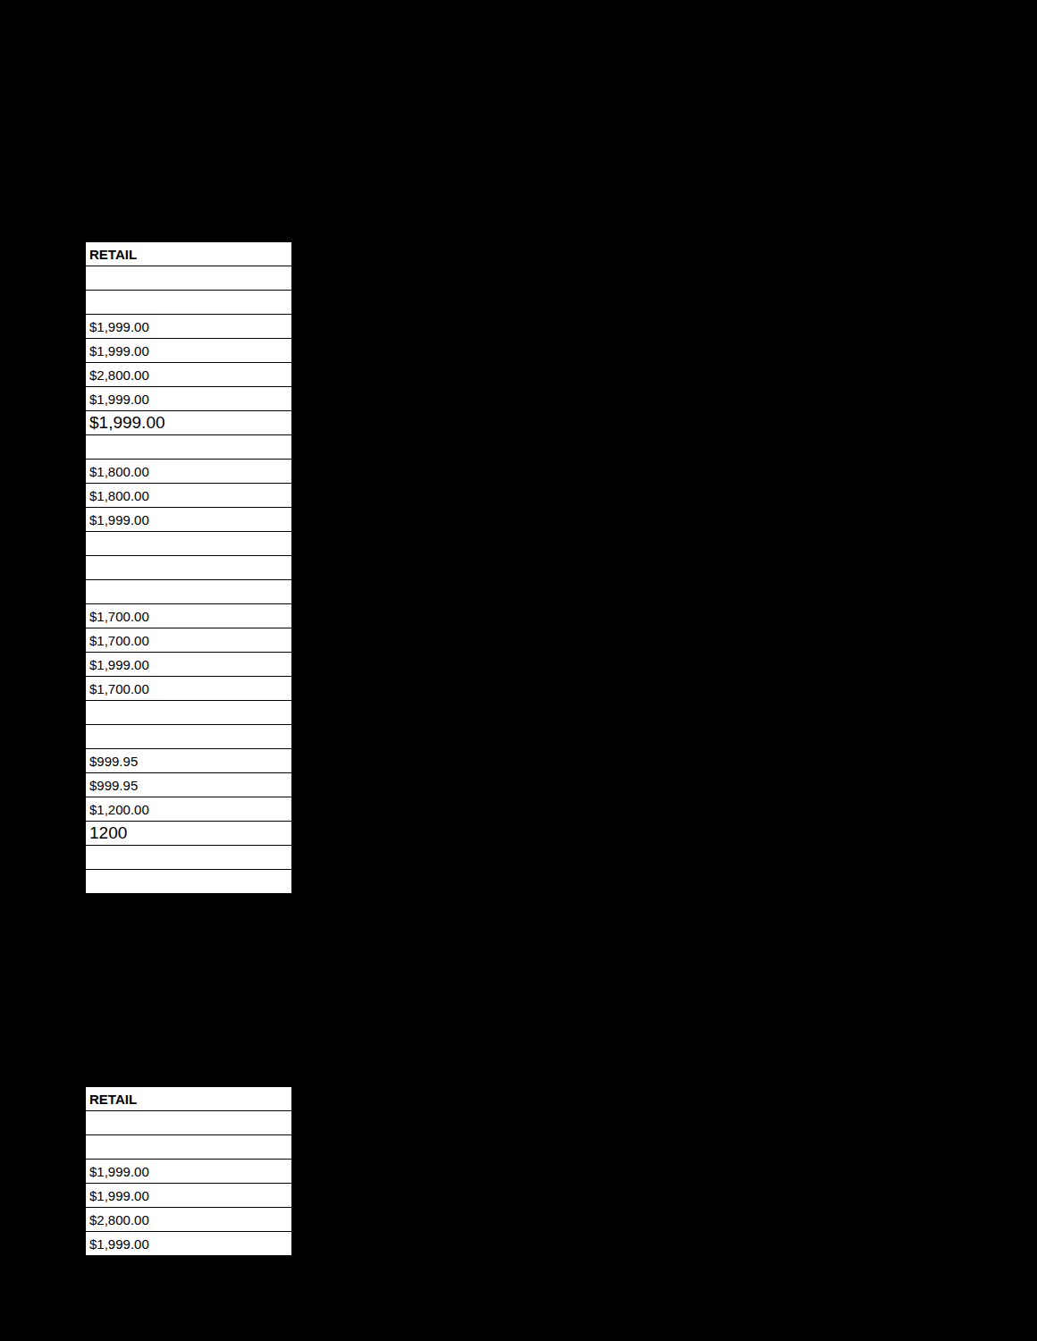| RETAIL |
| $1,999.00 |
| $1,999.00 |
| $2,800.00 |
| $1,999.00 |
| $1,999.00 |
| $1,800.00 |
| $1,800.00 |
| $1,999.00 |
| $1,700.00 |
| $1,700.00 |
| $1,999.00 |
| $1,700.00 |
| $999.95 |
| $999.95 |
| $1,200.00 |
| 1200 |
| RETAIL |
| $1,999.00 |
| $1,999.00 |
| $2,800.00 |
| $1,999.00 |